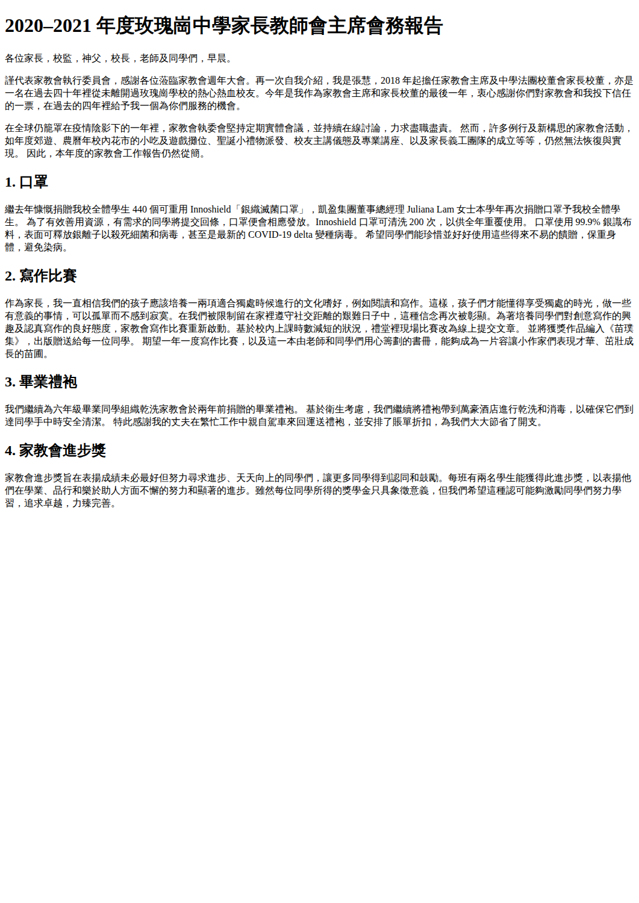2020–2021 年度玫瑰崗中學家長教師會主席會務報告
各位家長，校監，神父，校長，老師及同學們，早晨。
謹代表家教會執行委員會，感謝各位蒞臨家教會週年大會。再一次自我介紹，我是張慧，2018 年起擔任家教會主席及中學法團校董會家長校董，亦是一名在過去四十年裡從未離開過玫瑰崗學校的熱心熱血校友。今年是我作為家教會主席和家長校董的最後一年，衷心感謝你們對家教會和我投下信任的一票，在過去的四年裡給予我一個為你們服務的機會。
在全球仍籠罩在疫情陰影下的一年裡，家教會執委會堅持定期實體會議，並持續在線討論，力求盡職盡責。 然而，許多例行及新構思的家教會活動，如年度郊遊、農曆年校內花市的小吃及遊戲攤位、聖誕小禮物派發、校友主講儀態及專業講座、以及家長義工團隊的成立等等，仍然無法恢復與實現。 因此，本年度的家教會工作報告仍然從簡。
1. 口罩
繼去年慷慨捐贈我校全體學生 440 個可重用 Innoshield「銀織滅菌口罩」，凱盈集團董事總經理 Juliana Lam 女士本學年再次捐贈口罩予我校全體學生。 為了有效善用資源，有需求的同學將提交回條，口罩便會相應發放。Innoshield 口罩可清洗 200 次，以供全年重覆使用。 口罩使用 99.9% 銀識布料，表面可釋放銀離子以殺死細菌和病毒，甚至是最新的 COVID-19 delta 變種病毒。 希望同學們能珍惜並好好使用這些得來不易的饋贈，保重身體，避免染病。
2. 寫作比賽
作為家長，我一直相信我們的孩子應該培養一兩項適合獨處時候進行的文化嗜好，例如閱讀和寫作。這樣，孩子們才能懂得享受獨處的時光，做一些有意義的事情，可以孤單而不感到寂寞。在我們被限制留在家裡遵守社交距離的艱難日子中，這種信念再次被彰顯。為著培養同學們對創意寫作的興趣及認真寫作的良好態度，家教會寫作比賽重新啟動。基於校內上課時數減短的狀況，禮堂裡現場比賽改為線上提交文章。 並將獲獎作品編入《苗璞集》，出版贈送給每一位同學。 期望一年一度寫作比賽，以及這一本由老師和同學們用心籌劃的書冊，能夠成為一片容讓小作家們表現才華、茁壯成長的苗圃。
3. 畢業禮袍
我們繼續為六年級畢業同學組織乾洗家教會於兩年前捐贈的畢業禮袍。 基於衛生考慮，我們繼續將禮袍帶到萬豪酒店進行乾洗和消毒，以確保它們到達同學手中時安全清潔。 特此感謝我的丈夫在繁忙工作中親自駕車來回運送禮袍，並安排了賬單折扣，為我們大大節省了開支。
4. 家教會進步獎
家教會進步獎旨在表揚成績未必最好但努力尋求進步、天天向上的同學們，讓更多同學得到認同和鼓勵。每班有兩名學生能獲得此進步獎，以表揚他們在學業、品行和樂於助人方面不懈的努力和顯著的進步。雖然每位同學所得的獎學金只具象徵意義，但我們希望這種認可能夠激勵同學們努力學習，追求卓越，力臻完善。